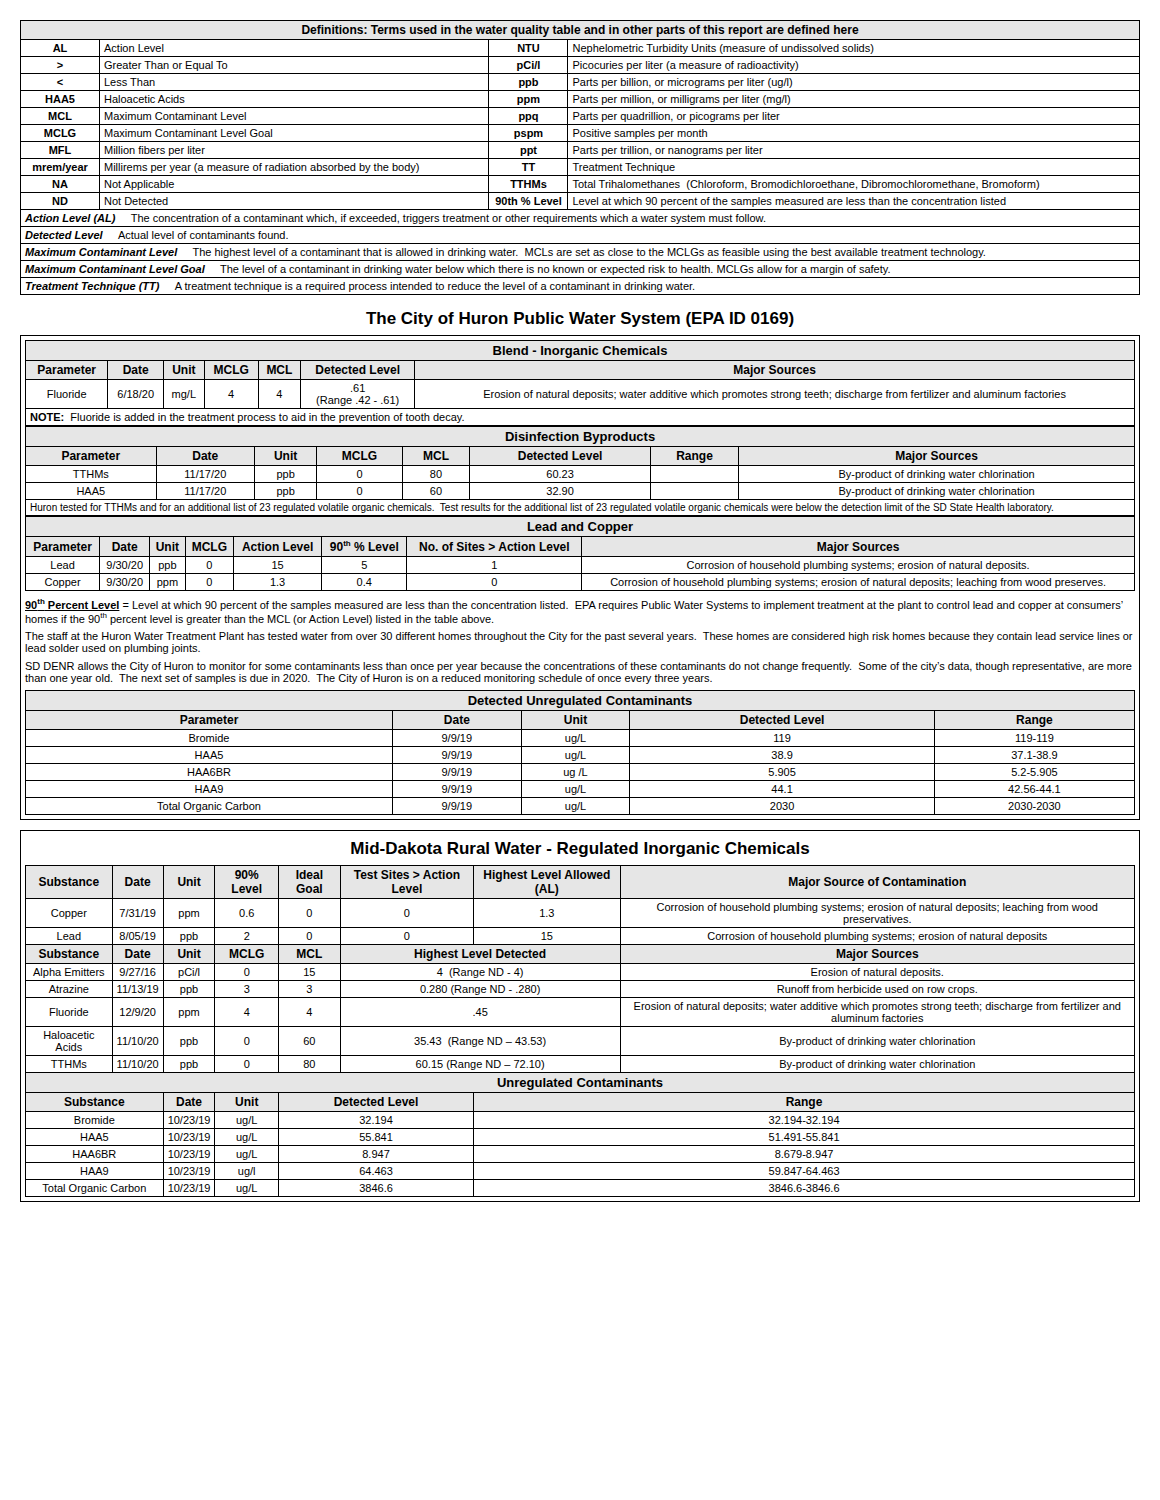| Definitions: Terms used in the water quality table and in other parts of this report are defined here |
| AL | Action Level | NTU | Nephelometric Turbidity Units (measure of undissolved solids) |
| > | Greater Than or Equal To | pCi/l | Picocuries per liter (a measure of radioactivity) |
| < | Less Than | ppb | Parts per billion, or micrograms per liter (ug/l) |
| HAA5 | Haloacetic Acids | ppm | Parts per million, or milligrams per liter (mg/l) |
| MCL | Maximum Contaminant Level | ppq | Parts per quadrillion, or picograms per liter |
| MCLG | Maximum Contaminant Level Goal | pspm | Positive samples per month |
| MFL | Million fibers per liter | ppt | Parts per trillion, or nanograms per liter |
| mrem/year | Millirems per year (a measure of radiation absorbed by the body) | TT | Treatment Technique |
| NA | Not Applicable | TTHMs | Total Trihalomethanes (Chloroform, Bromodichloroethane, Dibromochloromethane, Bromoform) |
| ND | Not Detected | 90th % Level | Level at which 90 percent of the samples measured are less than the concentration listed |
| Action Level (AL) The concentration of a contaminant which, if exceeded, triggers treatment or other requirements which a water system must follow. |
| Detected Level Actual level of contaminants found. |
| Maximum Contaminant Level The highest level of a contaminant that is allowed in drinking water. MCLs are set as close to the MCLGs as feasible using the best available treatment technology. |
| Maximum Contaminant Level Goal The level of a contaminant in drinking water below which there is no known or expected risk to health. MCLGs allow for a margin of safety. |
| Treatment Technique (TT) A treatment technique is a required process intended to reduce the level of a contaminant in drinking water. |
The City of Huron Public Water System (EPA ID 0169)
| Blend - Inorganic Chemicals |
| Parameter | Date | Unit | MCLG | MCL | Detected Level | Major Sources |
| Fluoride | 6/18/20 | mg/L | 4 | 4 | .61 (Range .42 - .61) | Erosion of natural deposits; water additive which promotes strong teeth; discharge from fertilizer and aluminum factories |
| NOTE: Fluoride is added in the treatment process to aid in the prevention of tooth decay. |
| Disinfection Byproducts |
| Parameter | Date | Unit | MCLG | MCL | Detected Level | Range | Major Sources |
| TTHMs | 11/17/20 | ppb | 0 | 80 | 60.23 | | By-product of drinking water chlorination |
| HAA5 | 11/17/20 | ppb | 0 | 60 | 32.90 | | By-product of drinking water chlorination |
| Huron tested for TTHMs and for an additional list of 23 regulated volatile organic chemicals. Test results for the additional list of 23 regulated volatile organic chemicals were below the detection limit of the SD State Health laboratory. |
| Lead and Copper |
| Parameter | Date | Unit | MCLG | Action Level | 90 th % Level | No. of Sites > Action Level | Major Sources |
| Lead | 9/30/20 | ppb | 0 | 15 | 5 | 1 | Corrosion of household plumbing systems; erosion of natural deposits. |
| Copper | 9/30/20 | ppm | 0 | 1.3 | 0.4 | 0 | Corrosion of household plumbing systems; erosion of natural deposits; leaching from wood preserves. |
90th Percent Level = Level at which 90 percent of the samples measured are less than the concentration listed. EPA requires Public Water Systems to implement treatment at the plant to control lead and copper at consumers’ homes if the 90th percent level is greater than the MCL (or Action Level) listed in the table above.
The staff at the Huron Water Treatment Plant has tested water from over 30 different homes throughout the City for the past several years. These homes are considered high risk homes because they contain lead service lines or lead solder used on plumbing joints.
SD DENR allows the City of Huron to monitor for some contaminants less than once per year because the concentrations of these contaminants do not change frequently. Some of the city’s data, though representative, are more than one year old. The next set of samples is due in 2020. The City of Huron is on a reduced monitoring schedule of once every three years.
| Detected Unregulated Contaminants |
| Parameter | Date | Unit | Detected Level | Range |
| Bromide | 9/9/19 | ug/L | 119 | 119-119 |
| HAA5 | 9/9/19 | ug/L | 38.9 | 37.1-38.9 |
| HAA6BR | 9/9/19 | ug /L | 5.905 | 5.2-5.905 |
| HAA9 | 9/9/19 | ug/L | 44.1 | 42.56-44.1 |
| Total Organic Carbon | 9/9/19 | ug/L | 2030 | 2030-2030 |
Mid-Dakota Rural Water - Regulated Inorganic Chemicals
| Substance | Date | Unit | 90% Level | Ideal Goal | Test Sites > Action Level | Highest Level Allowed (AL) | Major Source of Contamination |
| Copper | 7/31/19 | ppm | 0.6 | 0 | 0 | 1.3 | Corrosion of household plumbing systems; erosion of natural deposits; leaching from wood preservatives. |
| Lead | 8/05/19 | ppb | 2 | 0 | 0 | 15 | Corrosion of household plumbing systems; erosion of natural deposits |
| Substance | Date | Unit | MCLG | MCL | Highest Level Detected | Major Sources |
| Alpha Emitters | 9/27/16 | pCi/l | 0 | 15 | 4 (Range ND - 4) | Erosion of natural deposits. |
| Atrazine | 11/13/19 | ppb | 3 | 3 | 0.280 (Range ND - .280) | Runoff from herbicide used on row crops. |
| Fluoride | 12/9/20 | ppm | 4 | 4 | .45 | Erosion of natural deposits; water additive which promotes strong teeth; discharge from fertilizer and aluminum factories |
| Haloacetic Acids | 11/10/20 | ppb | 0 | 60 | 35.43 (Range ND – 43.53) | By-product of drinking water chlorination |
| TTHMs | 11/10/20 | ppb | 0 | 80 | 60.15 (Range ND – 72.10) | By-product of drinking water chlorination |
| Unregulated Contaminants |
| Substance | Date | Unit | Detected Level | Range |
| Bromide | 10/23/19 | ug/L | 32.194 | 32.194-32.194 |
| HAA5 | 10/23/19 | ug/L | 55.841 | 51.491-55.841 |
| HAA6BR | 10/23/19 | ug/L | 8.947 | 8.679-8.947 |
| HAA9 | 10/23/19 | ug/l | 64.463 | 59.847-64.463 |
| Total Organic Carbon | 10/23/19 | ug/L | 3846.6 | 3846.6-3846.6 |